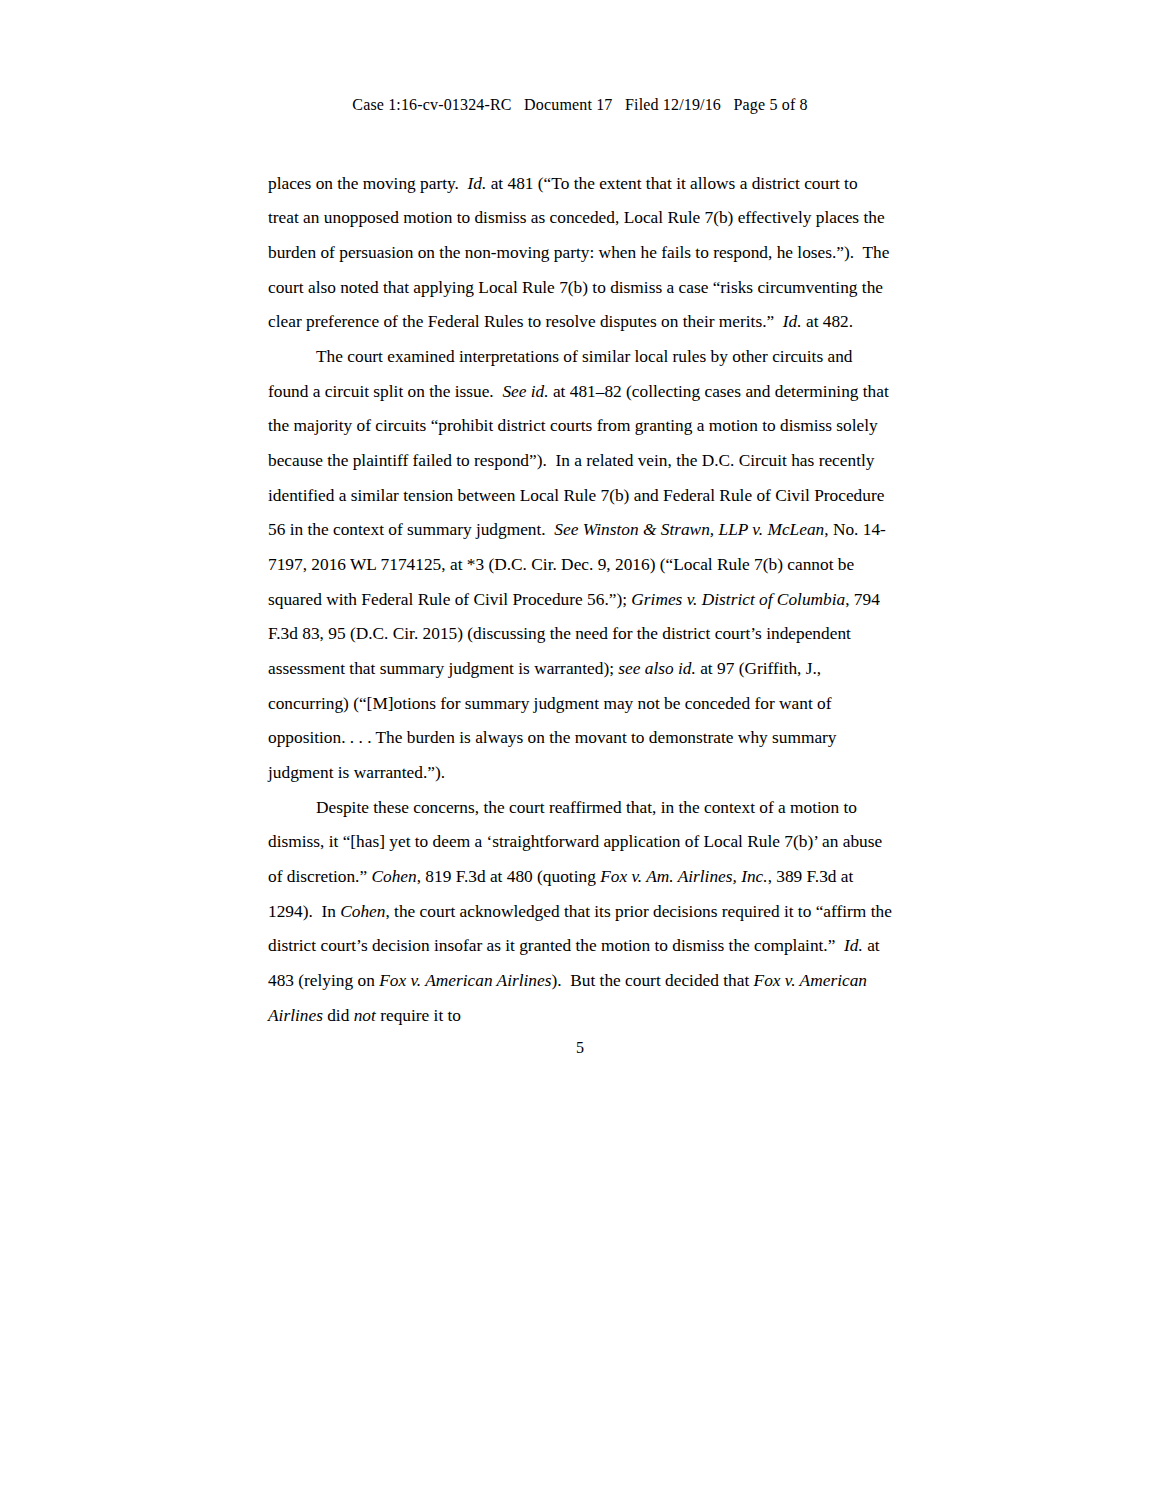Case 1:16-cv-01324-RC Document 17 Filed 12/19/16 Page 5 of 8
places on the moving party. Id. at 481 (“To the extent that it allows a district court to treat an unopposed motion to dismiss as conceded, Local Rule 7(b) effectively places the burden of persuasion on the non-moving party: when he fails to respond, he loses.”). The court also noted that applying Local Rule 7(b) to dismiss a case “risks circumventing the clear preference of the Federal Rules to resolve disputes on their merits.” Id. at 482.
The court examined interpretations of similar local rules by other circuits and found a circuit split on the issue. See id. at 481–82 (collecting cases and determining that the majority of circuits “prohibit district courts from granting a motion to dismiss solely because the plaintiff failed to respond”). In a related vein, the D.C. Circuit has recently identified a similar tension between Local Rule 7(b) and Federal Rule of Civil Procedure 56 in the context of summary judgment. See Winston & Strawn, LLP v. McLean, No. 14-7197, 2016 WL 7174125, at *3 (D.C. Cir. Dec. 9, 2016) (“Local Rule 7(b) cannot be squared with Federal Rule of Civil Procedure 56.”); Grimes v. District of Columbia, 794 F.3d 83, 95 (D.C. Cir. 2015) (discussing the need for the district court’s independent assessment that summary judgment is warranted); see also id. at 97 (Griffith, J., concurring) (“[M]otions for summary judgment may not be conceded for want of opposition. . . . The burden is always on the movant to demonstrate why summary judgment is warranted.”).
Despite these concerns, the court reaffirmed that, in the context of a motion to dismiss, it “[has] yet to deem a ‘straightforward application of Local Rule 7(b)’ an abuse of discretion.” Cohen, 819 F.3d at 480 (quoting Fox v. Am. Airlines, Inc., 389 F.3d at 1294). In Cohen, the court acknowledged that its prior decisions required it to “affirm the district court’s decision insofar as it granted the motion to dismiss the complaint.” Id. at 483 (relying on Fox v. American Airlines). But the court decided that Fox v. American Airlines did not require it to
5